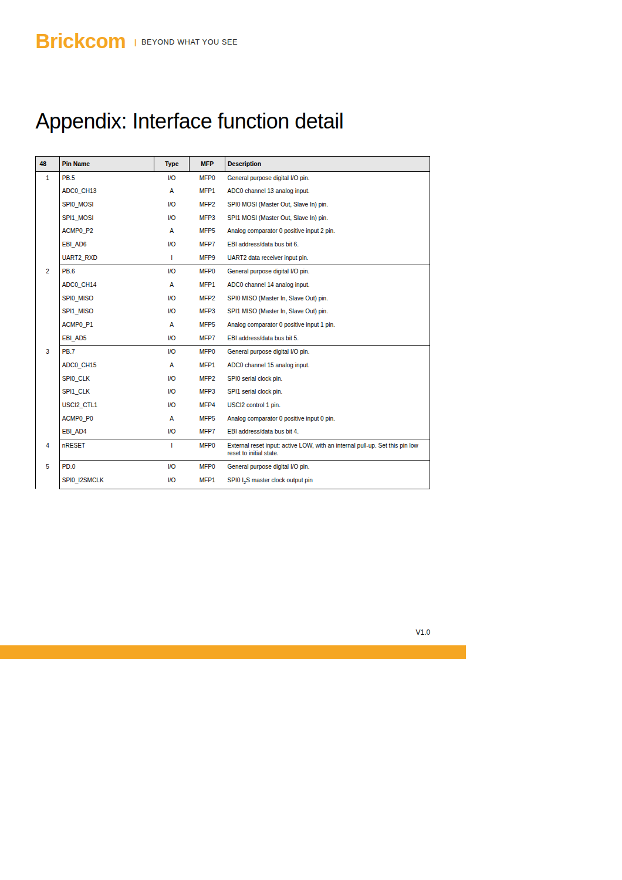Brick com |BEYOND WHAT YOU SEE
Appendix: Interface function detail
| 48 | Pin Name | Type | MFP | Description |
| --- | --- | --- | --- | --- |
| 1 | PB.5 | I/O | MFP0 | General purpose digital I/O pin. |
| ADC0_CH13 | A | MFP1 | ADC0 channel 13 analog input. |
| SPI0_MOSI | I/O | MFP2 | SPI0 MOSI (Master Out, Slave In) pin. |
| SPI1_MOSI | I/O | MFP3 | SPI1 MOSI (Master Out, Slave In) pin. |
| ACMP0_P2 | A | MFP5 | Analog comparator 0 positive input 2 pin. |
| EBI_AD6 | I/O | MFP7 | EBI address/data bus bit 6. |
| UART2_RXD | I | MFP9 | UART2 data receiver input pin. |
| 2 | PB.6 | I/O | MFP0 | General purpose digital I/O pin. |
| ADC0_CH14 | A | MFP1 | ADC0 channel 14 analog input. |
| SPI0_MISO | I/O | MFP2 | SPI0 MISO (Master In, Slave Out) pin. |
| SPI1_MISO | I/O | MFP3 | SPI1 MISO (Master In, Slave Out) pin. |
| ACMP0_P1 | A | MFP5 | Analog comparator 0 positive input 1 pin. |
| EBI_AD5 | I/O | MFP7 | EBI address/data bus bit 5. |
| 3 | PB.7 | I/O | MFP0 | General purpose digital I/O pin. |
| ADC0_CH15 | A | MFP1 | ADC0 channel 15 analog input. |
| SPI0_CLK | I/O | MFP2 | SPI0 serial clock pin. |
| SPI1_CLK | I/O | MFP3 | SPI1 serial clock pin. |
| USCI2_CTL1 | I/O | MFP4 | USCI2 control 1 pin. |
| ACMP0_P0 | A | MFP5 | Analog comparator 0 positive input 0 pin. |
| EBI_AD4 | I/O | MFP7 | EBI address/data bus bit 4. |
| 4 | nRESET | I | MFP0 | External reset input: active LOW, with an internal pull-up. Set this pin low reset to initial state. |
| 5 | PD.0 | I/O | MFP0 | General purpose digital I/O pin. |
| SPI0_I2SMCLK | I/O | MFP1 | SPI0 I 2 S master clock output pin |
V1.0